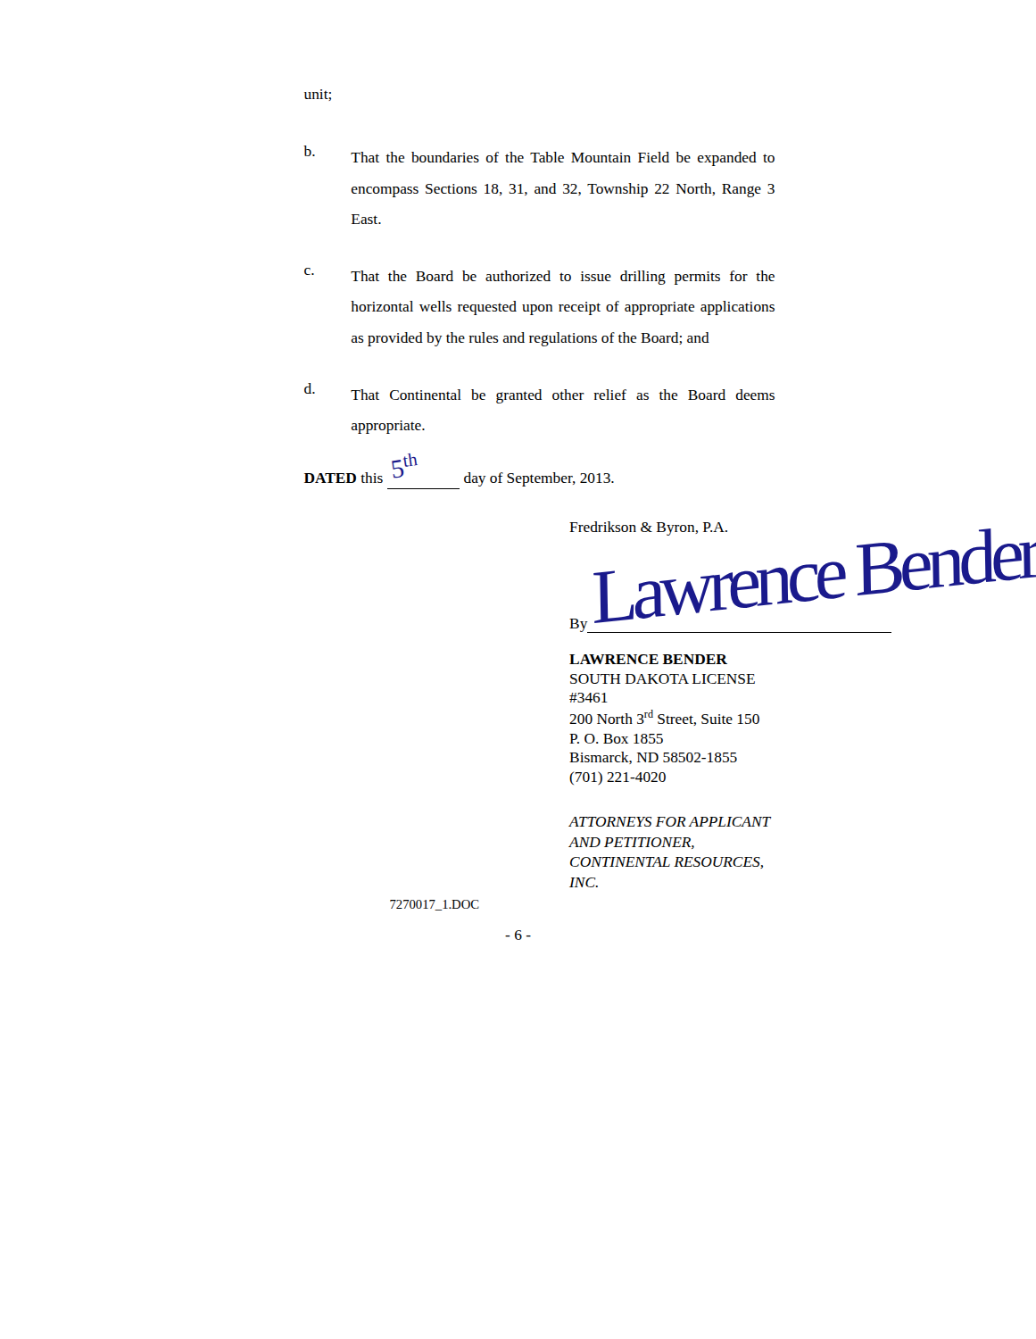unit;
b.
That the boundaries of the Table Mountain Field be expanded to encompass Sections 18, 31, and 32, Township 22 North, Range 3 East.
c.
That the Board be authorized to issue drilling permits for the horizontal wells requested upon receipt of appropriate applications as provided by the rules and regulations of the Board; and
d.
That Continental be granted other relief as the Board deems appropriate.
DATED this 5th day of September, 2013.
Fredrikson & Byron, P.A.
Lawrence Bender
By
LAWRENCE BENDER
SOUTH DAKOTA LICENSE #3461
200 North 3rd Street, Suite 150
P. O. Box 1855
Bismarck, ND 58502-1855
(701) 221-4020
ATTORNEYS FOR APPLICANT AND PETITIONER,
CONTINENTAL RESOURCES, INC.
7270017_1.DOC
- 6 -